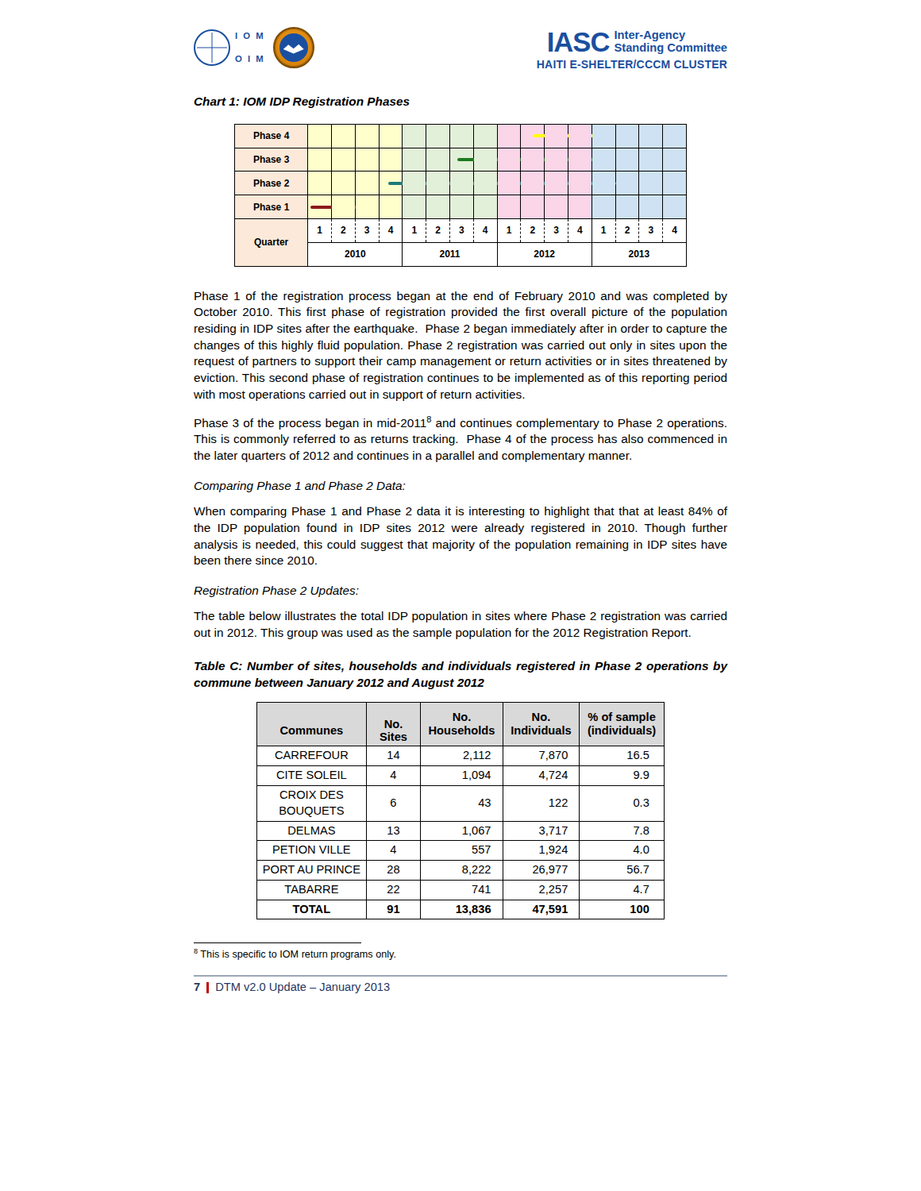I O M
O I M
IASC
Inter-Agency
Standing Committee
HAITI E-SHELTER/CCCM CLUSTER
Chart 1: IOM IDP Registration Phases
| Phase 4 | | | | | | | | | | | | | | | | |
| Phase 3 | | | | | | | | | | | | | | | | |
| Phase 2 | | | | | | | | | | | | | | | | |
| Phase 1 | | | | | | | | | | | | | | | | |
| Quarter | 1 | 2 | 3 | 4 | 1 | 2 | 3 | 4 | 1 | 2 | 3 | 4 | 1 | 2 | 3 | 4 |
| 2010 | 2011 | 2012 | 2013 |
Phase 1 of the registration process began at the end of February 2010 and was completed by October 2010. This first phase of registration provided the first overall picture of the population residing in IDP sites after the earthquake. Phase 2 began immediately after in order to capture the changes of this highly fluid population. Phase 2 registration was carried out only in sites upon the request of partners to support their camp management or return activities or in sites threatened by eviction. This second phase of registration continues to be implemented as of this reporting period with most operations carried out in support of return activities.
Phase 3 of the process began in mid-20118 and continues complementary to Phase 2 operations. This is commonly referred to as returns tracking. Phase 4 of the process has also commenced in the later quarters of 2012 and continues in a parallel and complementary manner.
Comparing Phase 1 and Phase 2 Data:
When comparing Phase 1 and Phase 2 data it is interesting to highlight that that at least 84% of the IDP population found in IDP sites 2012 were already registered in 2010. Though further analysis is needed, this could suggest that majority of the population remaining in IDP sites have been there since 2010.
Registration Phase 2 Updates:
The table below illustrates the total IDP population in sites where Phase 2 registration was carried out in 2012. This group was used as the sample population for the 2012 Registration Report.
Table C: Number of sites, households and individuals registered in Phase 2 operations by commune between January 2012 and August 2012
| Communes | No. Sites | No. Households | No. Individuals | % of sample (individuals) |
| --- | --- | --- | --- | --- |
| CARREFOUR | 14 | 2,112 | 7,870 | 16.5 |
| CITE SOLEIL | 4 | 1,094 | 4,724 | 9.9 |
| CROIX DES BOUQUETS | 6 | 43 | 122 | 0.3 |
| DELMAS | 13 | 1,067 | 3,717 | 7.8 |
| PETION VILLE | 4 | 557 | 1,924 | 4.0 |
| PORT AU PRINCE | 28 | 8,222 | 26,977 | 56.7 |
| TABARRE | 22 | 741 | 2,257 | 4.7 |
| TOTAL | 91 | 13,836 | 47,591 | 100 |
8 This is specific to IOM return programs only.
7 DTM v2.0 Update – January 2013